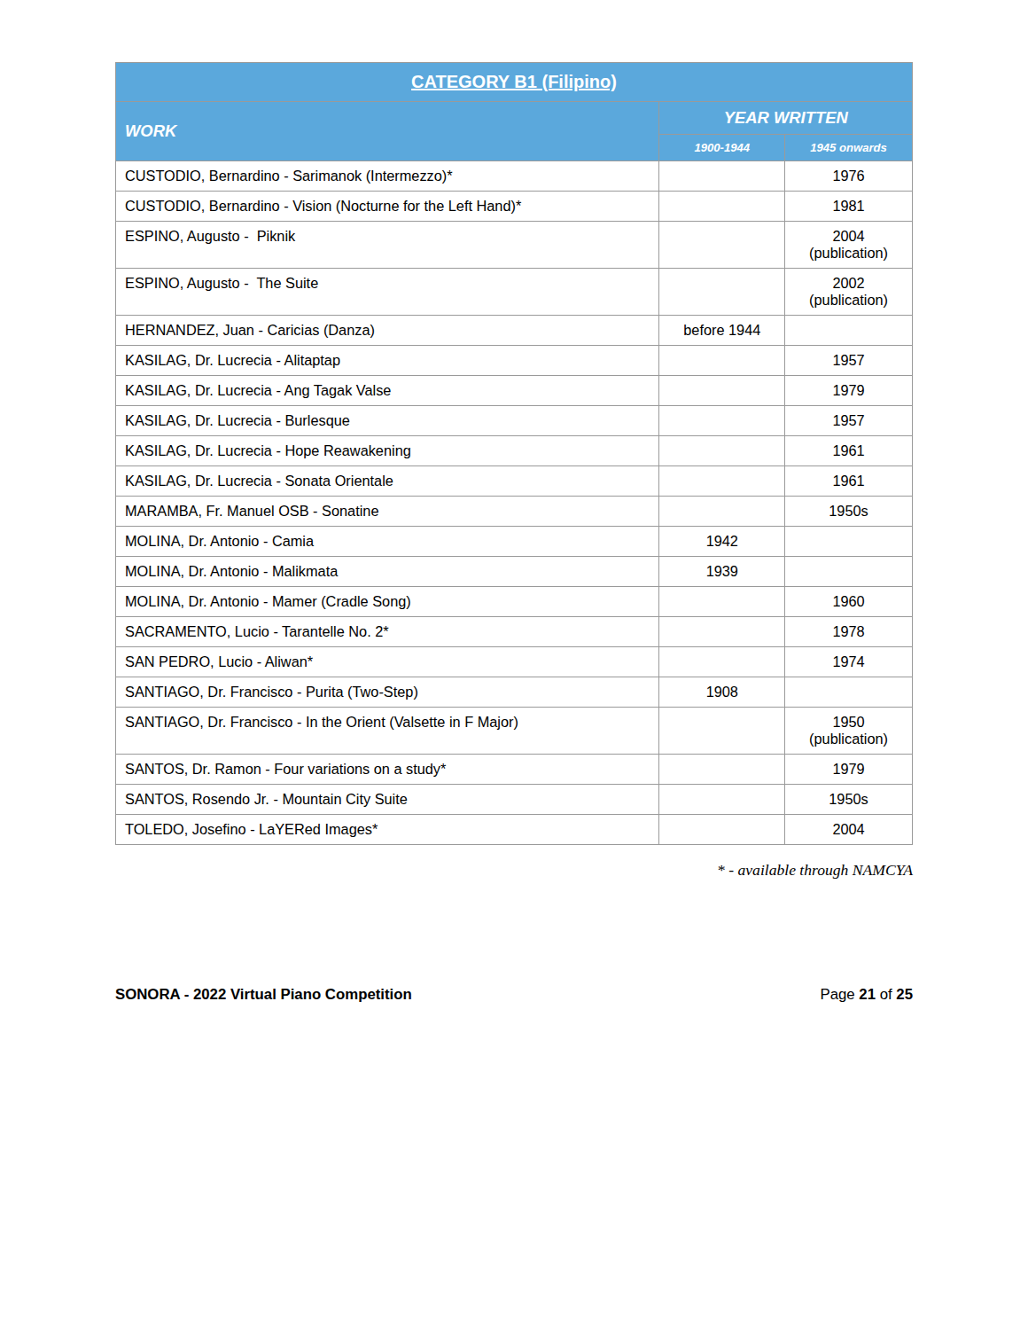CATEGORY B1 (Filipino)
| WORK | YEAR WRITTEN |
| --- | --- |
| 1900-1944 | 1945 onwards |
| CUSTODIO, Bernardino - Sarimanok (Intermezzo)* | | 1976 |
| CUSTODIO, Bernardino - Vision (Nocturne for the Left Hand)* | | 1981 |
| ESPINO, Augusto - Piknik | | 2004 (publication) |
| ESPINO, Augusto - The Suite | | 2002 (publication) |
| HERNANDEZ, Juan - Caricias (Danza) | before 1944 | |
| KASILAG, Dr. Lucrecia - Alitaptap | | 1957 |
| KASILAG, Dr. Lucrecia - Ang Tagak Valse | | 1979 |
| KASILAG, Dr. Lucrecia - Burlesque | | 1957 |
| KASILAG, Dr. Lucrecia - Hope Reawakening | | 1961 |
| KASILAG, Dr. Lucrecia - Sonata Orientale | | 1961 |
| MARAMBA, Fr. Manuel OSB - Sonatine | | 1950s |
| MOLINA, Dr. Antonio - Camia | 1942 | |
| MOLINA, Dr. Antonio - Malikmata | 1939 | |
| MOLINA, Dr. Antonio - Mamer (Cradle Song) | | 1960 |
| SACRAMENTO, Lucio - Tarantelle No. 2* | | 1978 |
| SAN PEDRO, Lucio - Aliwan* | | 1974 |
| SANTIAGO, Dr. Francisco - Purita (Two-Step) | 1908 | |
| SANTIAGO, Dr. Francisco - In the Orient (Valsette in F Major) | | 1950 (publication) |
| SANTOS, Dr. Ramon - Four variations on a study* | | 1979 |
| SANTOS, Rosendo Jr. - Mountain City Suite | | 1950s |
| TOLEDO, Josefino - LaYERed Images* | | 2004 |
* - available through NAMCYA
SONORA - 2022 Virtual Piano Competition
Page 21 of 25